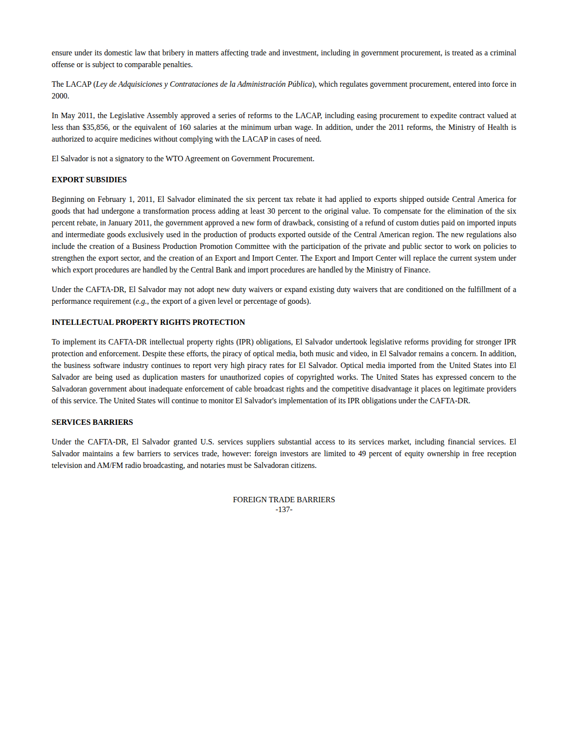ensure under its domestic law that bribery in matters affecting trade and investment, including in government procurement, is treated as a criminal offense or is subject to comparable penalties.
The LACAP (Ley de Adquisiciones y Contrataciones de la Administración Pública), which regulates government procurement, entered into force in 2000.
In May 2011, the Legislative Assembly approved a series of reforms to the LACAP, including easing procurement to expedite contract valued at less than $35,856, or the equivalent of 160 salaries at the minimum urban wage. In addition, under the 2011 reforms, the Ministry of Health is authorized to acquire medicines without complying with the LACAP in cases of need.
El Salvador is not a signatory to the WTO Agreement on Government Procurement.
Export Subsidies
Beginning on February 1, 2011, El Salvador eliminated the six percent tax rebate it had applied to exports shipped outside Central America for goods that had undergone a transformation process adding at least 30 percent to the original value. To compensate for the elimination of the six percent rebate, in January 2011, the government approved a new form of drawback, consisting of a refund of custom duties paid on imported inputs and intermediate goods exclusively used in the production of products exported outside of the Central American region. The new regulations also include the creation of a Business Production Promotion Committee with the participation of the private and public sector to work on policies to strengthen the export sector, and the creation of an Export and Import Center. The Export and Import Center will replace the current system under which export procedures are handled by the Central Bank and import procedures are handled by the Ministry of Finance.
Under the CAFTA-DR, El Salvador may not adopt new duty waivers or expand existing duty waivers that are conditioned on the fulfillment of a performance requirement (e.g., the export of a given level or percentage of goods).
Intellectual Property Rights Protection
To implement its CAFTA-DR intellectual property rights (IPR) obligations, El Salvador undertook legislative reforms providing for stronger IPR protection and enforcement. Despite these efforts, the piracy of optical media, both music and video, in El Salvador remains a concern. In addition, the business software industry continues to report very high piracy rates for El Salvador. Optical media imported from the United States into El Salvador are being used as duplication masters for unauthorized copies of copyrighted works. The United States has expressed concern to the Salvadoran government about inadequate enforcement of cable broadcast rights and the competitive disadvantage it places on legitimate providers of this service. The United States will continue to monitor El Salvador's implementation of its IPR obligations under the CAFTA-DR.
Services Barriers
Under the CAFTA-DR, El Salvador granted U.S. services suppliers substantial access to its services market, including financial services. El Salvador maintains a few barriers to services trade, however: foreign investors are limited to 49 percent of equity ownership in free reception television and AM/FM radio broadcasting, and notaries must be Salvadoran citizens.
FOREIGN TRADE BARRIERS
-137-